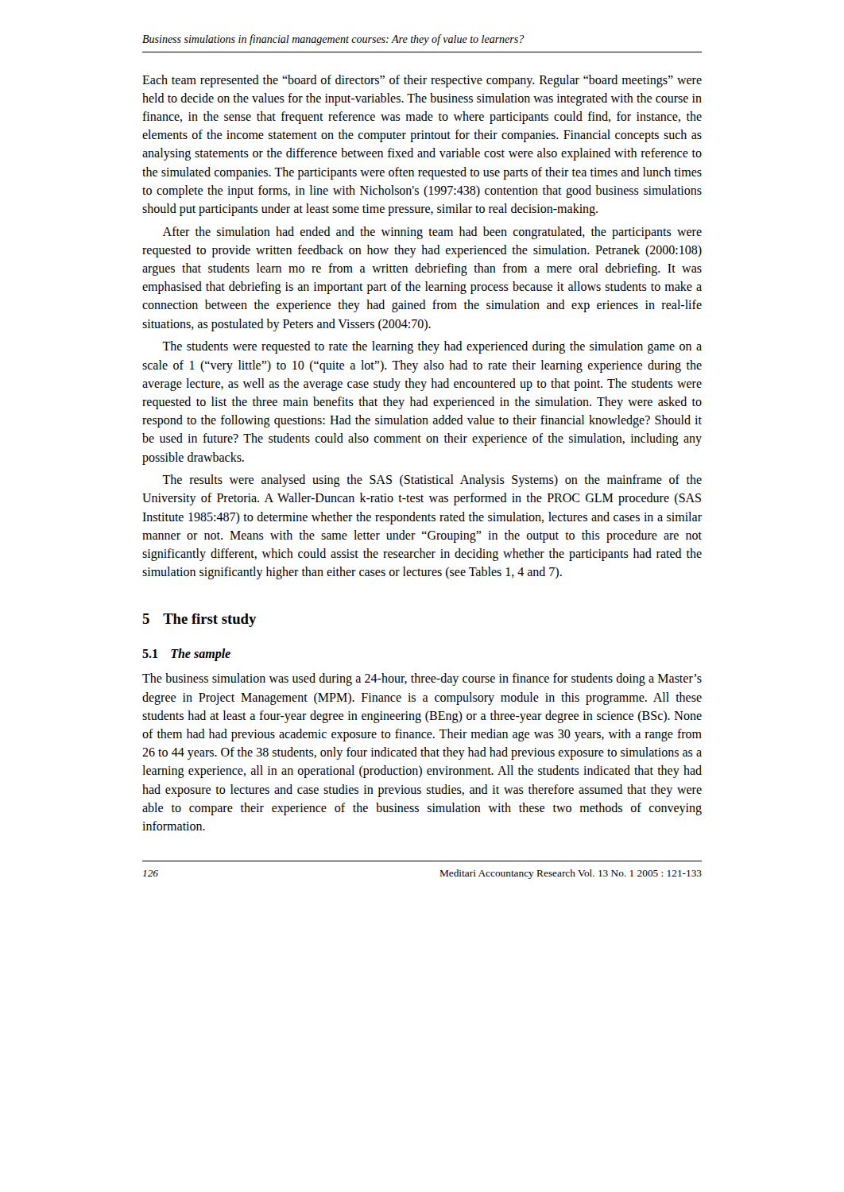Business simulations in financial management courses: Are they of value to learners?
Each team represented the “board of directors” of their respective company. Regular “board meetings” were held to decide on the values for the input-variables. The business simulation was integrated with the course in finance, in the sense that frequent reference was made to where participants could find, for instance, the elements of the income statement on the computer printout for their companies. Financial concepts such as analysing statements or the difference between fixed and variable cost were also explained with reference to the simulated companies. The participants were often requested to use parts of their tea times and lunch times to complete the input forms, in line with Nicholson's (1997:438) contention that good business simulations should put participants under at least some time pressure, similar to real decision-making.
After the simulation had ended and the winning team had been congratulated, the participants were requested to provide written feedback on how they had experienced the simulation. Petranek (2000:108) argues that students learn mo re from a written debriefing than from a mere oral debriefing. It was emphasised that debriefing is an important part of the learning process because it allows students to make a connection between the experience they had gained from the simulation and exp eriences in real-life situations, as postulated by Peters and Vissers (2004:70).
The students were requested to rate the learning they had experienced during the simulation game on a scale of 1 (“very little”) to 10 (“quite a lot”). They also had to rate their learning experience during the average lecture, as well as the average case study they had encountered up to that point. The students were requested to list the three main benefits that they had experienced in the simulation. They were asked to respond to the following questions: Had the simulation added value to their financial knowledge? Should it be used in future? The students could also comment on their experience of the simulation, including any possible drawbacks.
The results were analysed using the SAS (Statistical Analysis Systems) on the mainframe of the University of Pretoria. A Waller-Duncan k-ratio t-test was performed in the PROC GLM procedure (SAS Institute 1985:487) to determine whether the respondents rated the simulation, lectures and cases in a similar manner or not. Means with the same letter under “Grouping” in the output to this procedure are not significantly different, which could assist the researcher in deciding whether the participants had rated the simulation significantly higher than either cases or lectures (see Tables 1, 4 and 7).
5 The first study
5.1 The sample
The business simulation was used during a 24-hour, three-day course in finance for students doing a Master’s degree in Project Management (MPM). Finance is a compulsory module in this programme. All these students had at least a four-year degree in engineering (BEng) or a three-year degree in science (BSc). None of them had had previous academic exposure to finance. Their median age was 30 years, with a range from 26 to 44 years. Of the 38 students, only four indicated that they had had previous exposure to simulations as a learning experience, all in an operational (production) environment. All the students indicated that they had had exposure to lectures and case studies in previous studies, and it was therefore assumed that they were able to compare their experience of the business simulation with these two methods of conveying information.
126 Meditari Accountancy Research Vol. 13 No. 1 2005 : 121-133